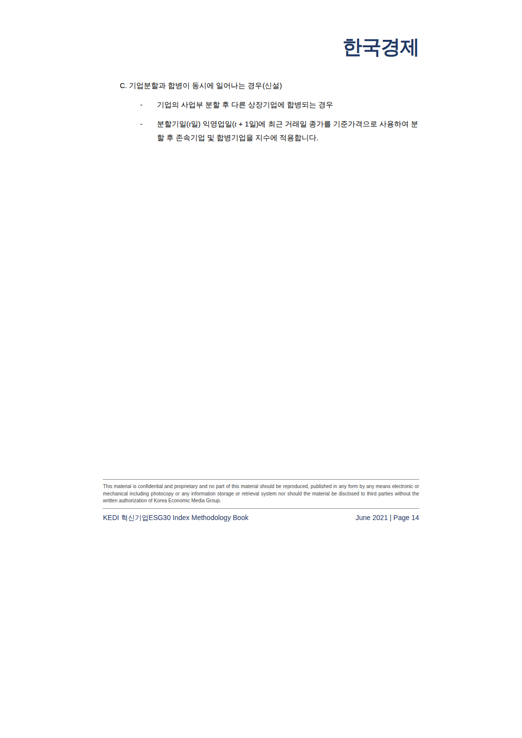한국경제
기업분할과 합병이 동시에 일어나는 경우(신설)
기업의 사업부 분할 후 다른 상장기업에 합병되는 경우
분할기일(t일) 익영업일(t + 1일)에 최근 거래일 종가를 기준가격으로 사용하여 분할 후 존속기업 및 합병기업을 지수에 적용합니다.
This material is confidential and proprietary and no part of this material should be reproduced, published in any form by any means electronic or mechanical including photocopy or any information storage or retrieval system nor should the material be disclosed to third parties without the written authorization of Korea Economic Media Group.
KEDI 혁신기업ESG30 Index Methodology Book June 2021 | Page 14